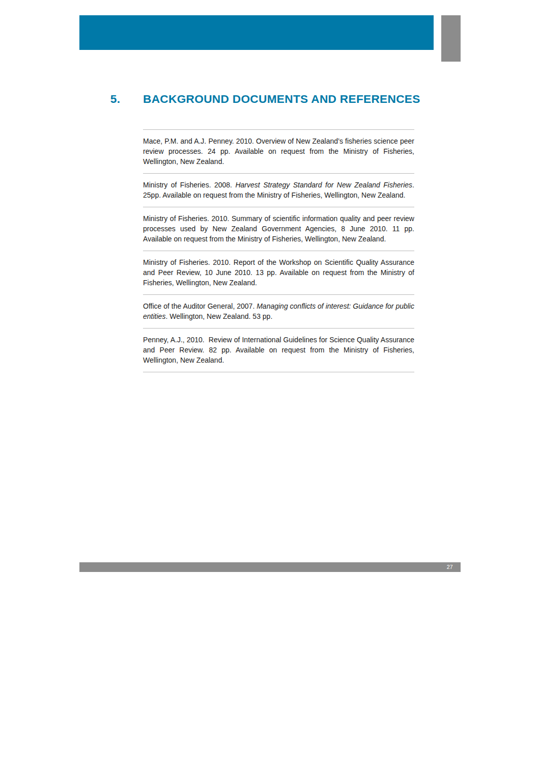5. BACKGROUND DOCUMENTS AND REFERENCES
Mace, P.M. and A.J. Penney. 2010. Overview of New Zealand’s fisheries science peer review processes. 24 pp. Available on request from the Ministry of Fisheries, Wellington, New Zealand.
Ministry of Fisheries. 2008. Harvest Strategy Standard for New Zealand Fisheries. 25pp. Available on request from the Ministry of Fisheries, Wellington, New Zealand.
Ministry of Fisheries. 2010. Summary of scientific information quality and peer review processes used by New Zealand Government Agencies, 8 June 2010. 11 pp. Available on request from the Ministry of Fisheries, Wellington, New Zealand.
Ministry of Fisheries. 2010. Report of the Workshop on Scientific Quality Assurance and Peer Review, 10 June 2010. 13 pp. Available on request from the Ministry of Fisheries, Wellington, New Zealand.
Office of the Auditor General, 2007. Managing conflicts of interest: Guidance for public entities. Wellington, New Zealand. 53 pp.
Penney, A.J., 2010. Review of International Guidelines for Science Quality Assurance and Peer Review. 82 pp. Available on request from the Ministry of Fisheries, Wellington, New Zealand.
27